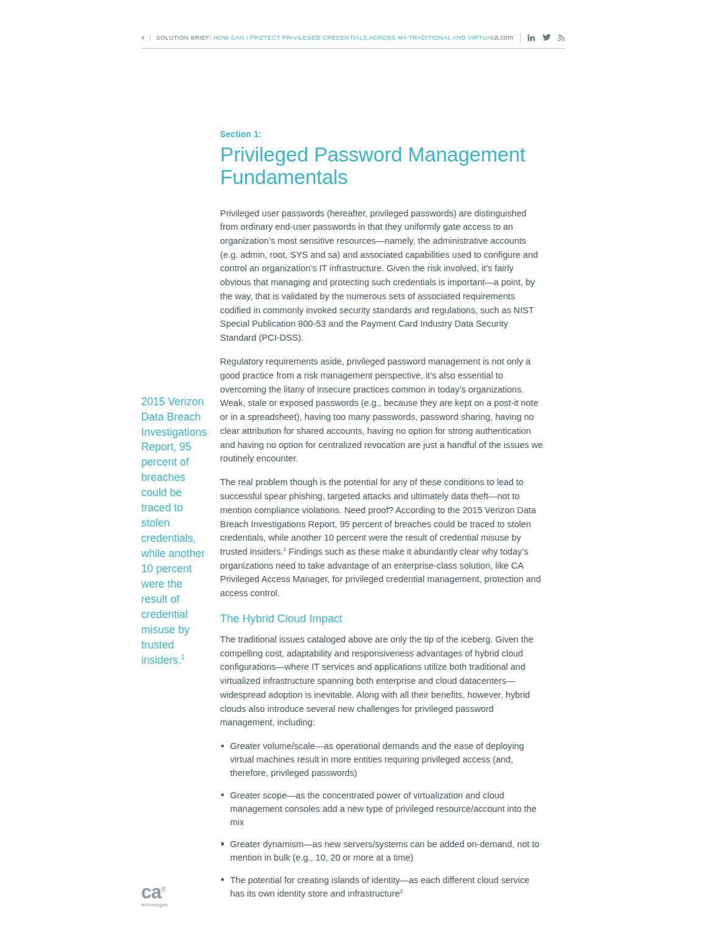4 | SOLUTION BRIEF: HOW CAN I PROTECT PRIVILEGED CREDENTIALS ACROSS MY TRADITIONAL AND VIRTUAL DATA CENTERS
ca.com
2015 Verizon Data Breach Investigations Report, 95 percent of breaches could be traced to stolen credentials, while another 10 percent were the result of credential misuse by trusted insiders.1
Section 1:
Privileged Password Management Fundamentals
Privileged user passwords (hereafter, privileged passwords) are distinguished from ordinary end-user passwords in that they uniformly gate access to an organization’s most sensitive resources—namely, the administrative accounts (e.g. admin, root, SYS and sa) and associated capabilities used to configure and control an organization’s IT infrastructure. Given the risk involved, it’s fairly obvious that managing and protecting such credentials is important—a point, by the way, that is validated by the numerous sets of associated requirements codified in commonly invoked security standards and regulations, such as NIST Special Publication 800-53 and the Payment Card Industry Data Security Standard (PCI-DSS).
Regulatory requirements aside, privileged password management is not only a good practice from a risk management perspective, it’s also essential to overcoming the litany of insecure practices common in today’s organizations. Weak, stale or exposed passwords (e.g., because they are kept on a post-it note or in a spreadsheet), having too many passwords, password sharing, having no clear attribution for shared accounts, having no option for strong authentication and having no option for centralized revocation are just a handful of the issues we routinely encounter.
The real problem though is the potential for any of these conditions to lead to successful spear phishing, targeted attacks and ultimately data theft—not to mention compliance violations. Need proof? According to the 2015 Verizon Data Breach Investigations Report, 95 percent of breaches could be traced to stolen credentials, while another 10 percent were the result of credential misuse by trusted insiders.1 Findings such as these make it abundantly clear why today’s organizations need to take advantage of an enterprise-class solution, like CA Privileged Access Manager, for privileged credential management, protection and access control.
The Hybrid Cloud Impact
The traditional issues cataloged above are only the tip of the iceberg. Given the compelling cost, adaptability and responsiveness advantages of hybrid cloud configurations—where IT services and applications utilize both traditional and virtualized infrastructure spanning both enterprise and cloud datacenters—widespread adoption is inevitable. Along with all their benefits, however, hybrid clouds also introduce several new challenges for privileged password management, including:
Greater volume/scale—as operational demands and the ease of deploying virtual machines result in more entities requiring privileged access (and, therefore, privileged passwords)
Greater scope—as the concentrated power of virtualization and cloud management consoles add a new type of privileged resource/account into the mix
Greater dynamism—as new servers/systems can be added on-demand, not to mention in bulk (e.g., 10, 20 or more at a time)
The potential for creating islands of identity—as each different cloud service has its own identity store and infrastructure2
ca®
technologies